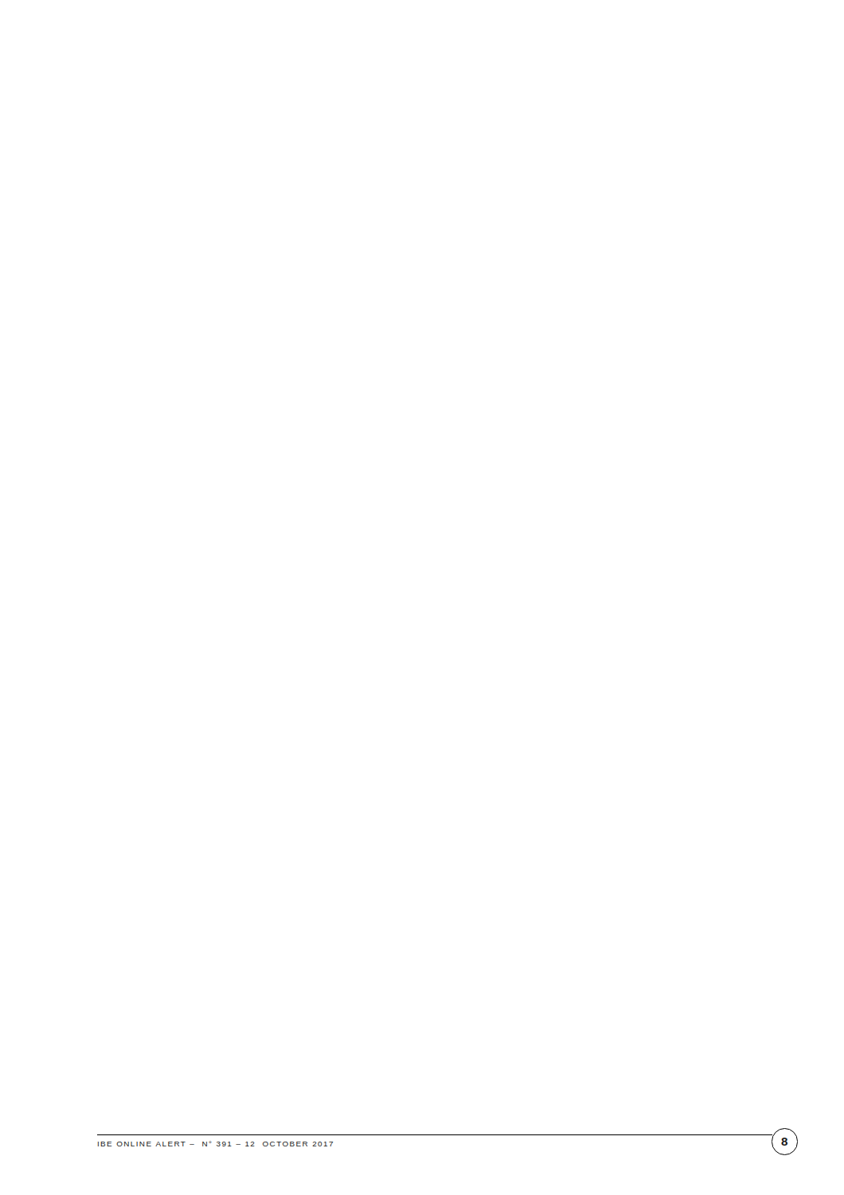IBE Online Alert – N° 391 – 12 October 2017 8